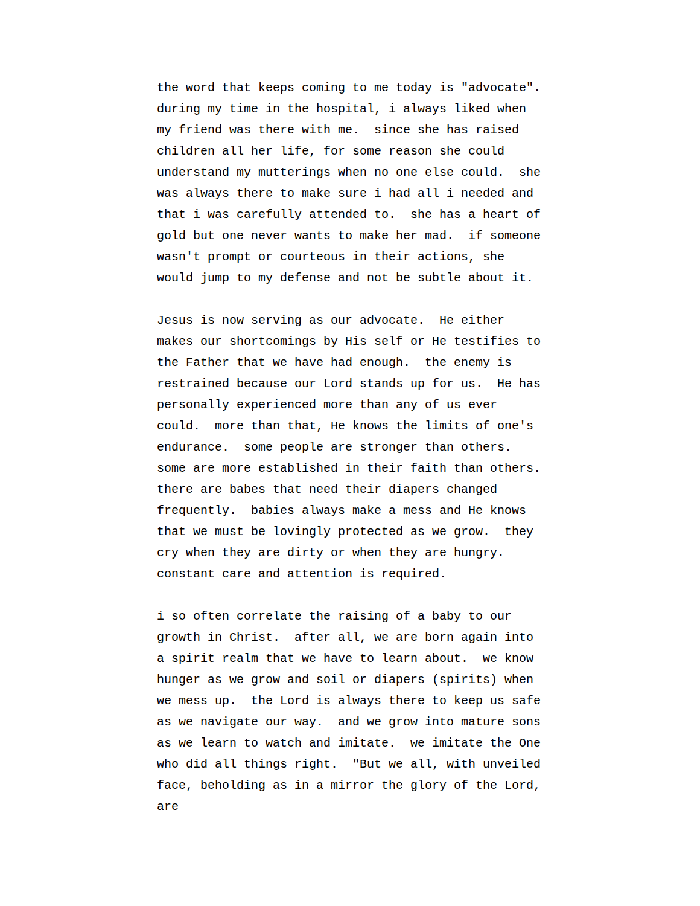the word that keeps coming to me today is "advocate". during my time in the hospital, i always liked when my friend was there with me. since she has raised children all her life, for some reason she could understand my mutterings when no one else could. she was always there to make sure i had all i needed and that i was carefully attended to. she has a heart of gold but one never wants to make her mad. if someone wasn't prompt or courteous in their actions, she would jump to my defense and not be subtle about it.
Jesus is now serving as our advocate. He either makes our shortcomings by His self or He testifies to the Father that we have had enough. the enemy is restrained because our Lord stands up for us. He has personally experienced more than any of us ever could. more than that, He knows the limits of one's endurance. some people are stronger than others. some are more established in their faith than others. there are babes that need their diapers changed frequently. babies always make a mess and He knows that we must be lovingly protected as we grow. they cry when they are dirty or when they are hungry. constant care and attention is required.
i so often correlate the raising of a baby to our growth in Christ. after all, we are born again into a spirit realm that we have to learn about. we know hunger as we grow and soil or diapers (spirits) when we mess up. the Lord is always there to keep us safe as we navigate our way. and we grow into mature sons as we learn to watch and imitate. we imitate the One who did all things right. "But we all, with unveiled face, beholding as in a mirror the glory of the Lord, are